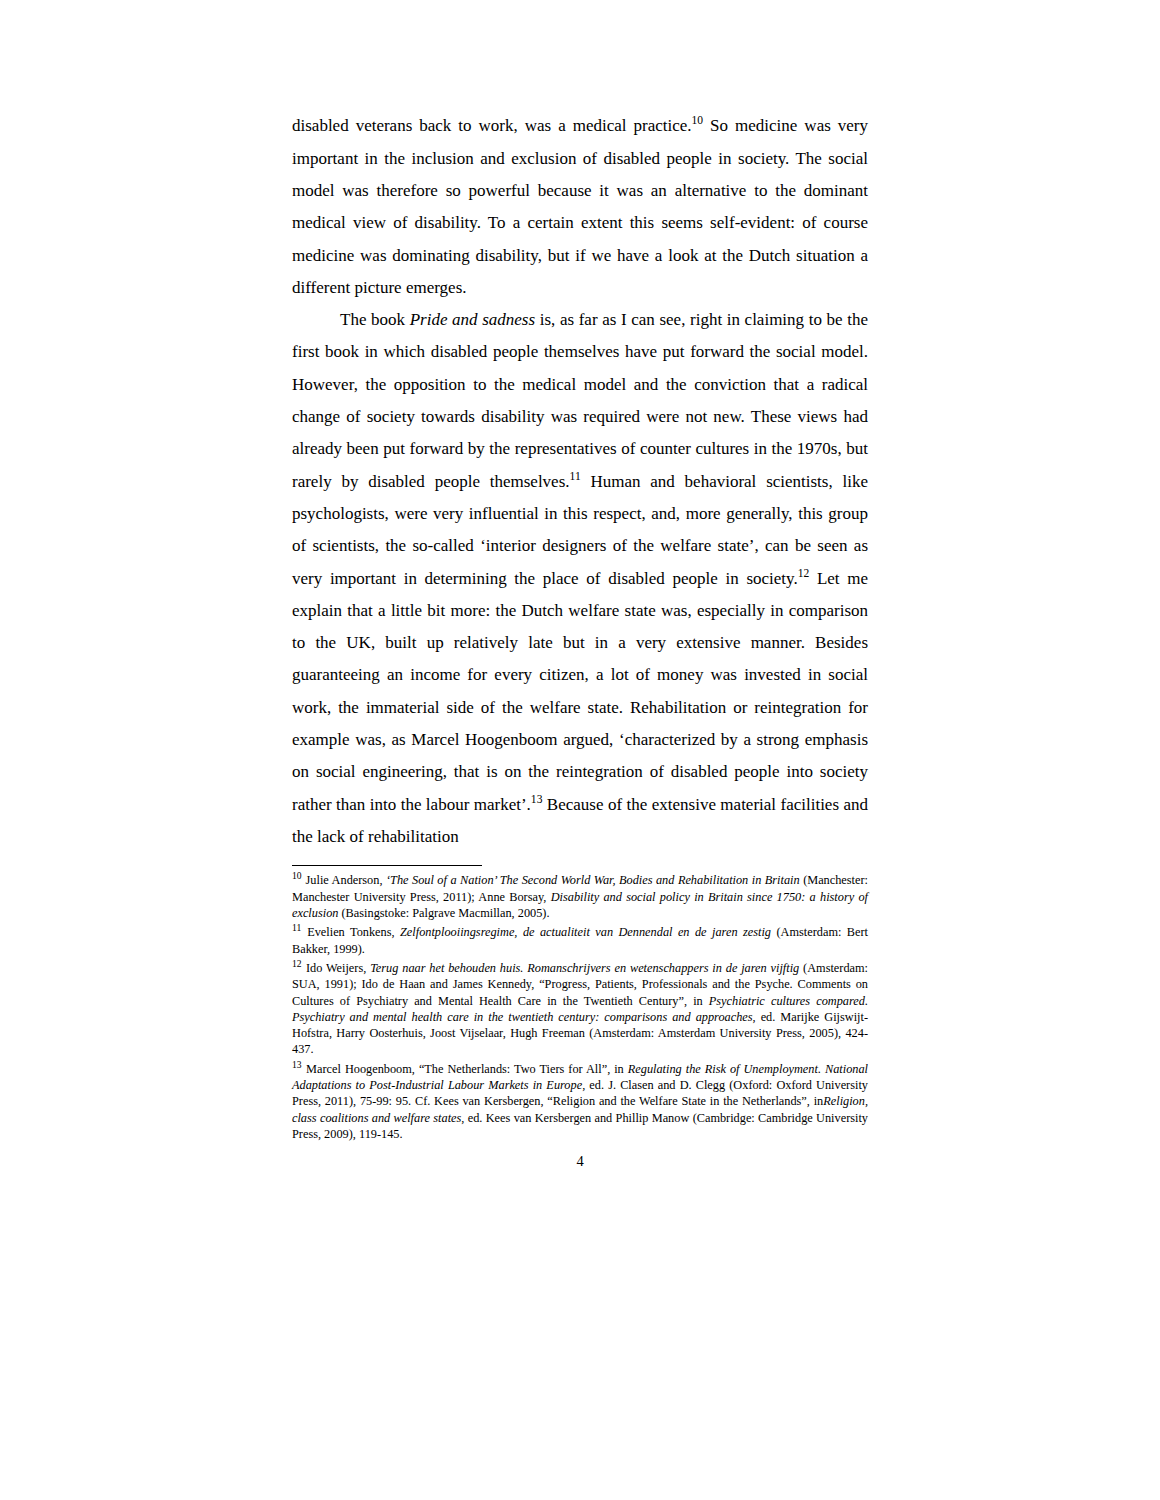disabled veterans back to work, was a medical practice.10 So medicine was very important in the inclusion and exclusion of disabled people in society. The social model was therefore so powerful because it was an alternative to the dominant medical view of disability. To a certain extent this seems self-evident: of course medicine was dominating disability, but if we have a look at the Dutch situation a different picture emerges.
The book Pride and sadness is, as far as I can see, right in claiming to be the first book in which disabled people themselves have put forward the social model. However, the opposition to the medical model and the conviction that a radical change of society towards disability was required were not new. These views had already been put forward by the representatives of counter cultures in the 1970s, but rarely by disabled people themselves.11 Human and behavioral scientists, like psychologists, were very influential in this respect, and, more generally, this group of scientists, the so-called ‘interior designers of the welfare state’, can be seen as very important in determining the place of disabled people in society.12 Let me explain that a little bit more: the Dutch welfare state was, especially in comparison to the UK, built up relatively late but in a very extensive manner. Besides guaranteeing an income for every citizen, a lot of money was invested in social work, the immaterial side of the welfare state. Rehabilitation or reintegration for example was, as Marcel Hoogenboom argued, ‘characterized by a strong emphasis on social engineering, that is on the reintegration of disabled people into society rather than into the labour market’.13 Because of the extensive material facilities and the lack of rehabilitation
10 Julie Anderson, ‘The Soul of a Nation’ The Second World War, Bodies and Rehabilitation in Britain (Manchester: Manchester University Press, 2011); Anne Borsay, Disability and social policy in Britain since 1750: a history of exclusion (Basingstoke: Palgrave Macmillan, 2005).
11 Evelien Tonkens, Zelfontplooiingsregime, de actualiteit van Dennendal en de jaren zestig (Amsterdam: Bert Bakker, 1999).
12 Ido Weijers, Terug naar het behouden huis. Romanschrijvers en wetenschappers in de jaren vijftig (Amsterdam: SUA, 1991); Ido de Haan and James Kennedy, “Progress, Patients, Professionals and the Psyche. Comments on Cultures of Psychiatry and Mental Health Care in the Twentieth Century”, in Psychiatric cultures compared. Psychiatry and mental health care in the twentieth century: comparisons and approaches, ed. Marijke Gijswijt-Hofstra, Harry Oosterhuis, Joost Vijselaar, Hugh Freeman (Amsterdam: Amsterdam University Press, 2005), 424-437.
13 Marcel Hoogenboom, “The Netherlands: Two Tiers for All”, in Regulating the Risk of Unemployment. National Adaptations to Post-Industrial Labour Markets in Europe, ed. J. Clasen and D. Clegg (Oxford: Oxford University Press, 2011), 75-99: 95. Cf. Kees van Kersbergen, “Religion and the Welfare State in the Netherlands”, inReligion, class coalitions and welfare states, ed. Kees van Kersbergen and Phillip Manow (Cambridge: Cambridge University Press, 2009), 119-145.
4